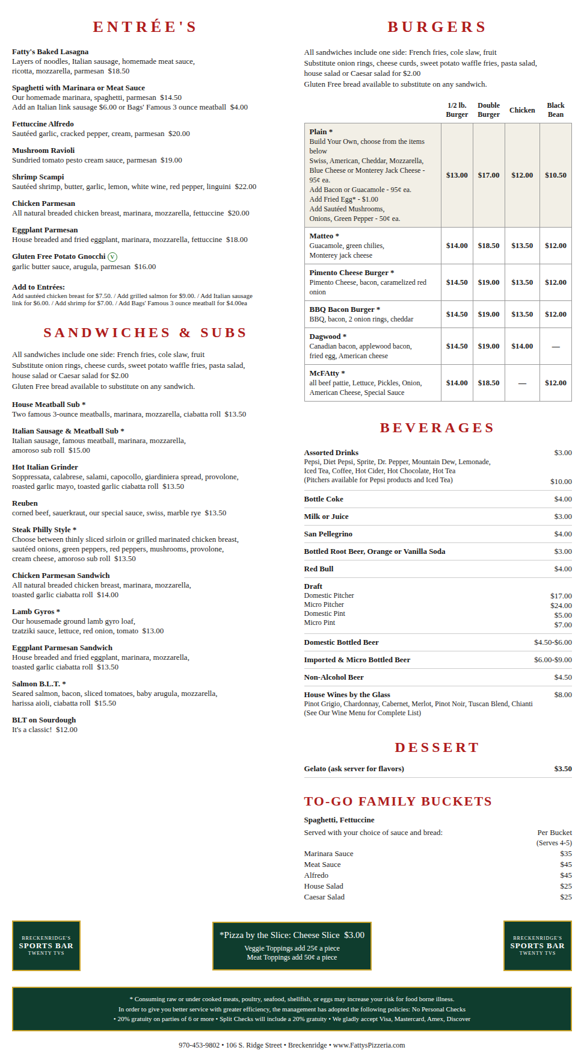ENTRÉE'S
Fatty's Baked Lasagna
Layers of noodles, Italian sausage, homemade meat sauce,
ricotta, mozzarella, parmesan $18.50
Spaghetti with Marinara or Meat Sauce
Our homemade marinara, spaghetti, parmesan $14.50
Add an Italian link sausage $6.00 or Bags' Famous 3 ounce meatball $4.00
Fettuccine Alfredo
Sautéed garlic, cracked pepper, cream, parmesan $20.00
Mushroom Ravioli
Sundried tomato pesto cream sauce, parmesan $19.00
Shrimp Scampi
Sautéed shrimp, butter, garlic, lemon, white wine, red pepper, linguini $22.00
Chicken Parmesan
All natural breaded chicken breast, marinara, mozzarella, fettuccine $20.00
Eggplant Parmesan
House breaded and fried eggplant, marinara, mozzarella, fettuccine $18.00
Gluten Free Potato Gnocchi V
garlic butter sauce, arugula, parmesan $16.00
Add to Entrées:
Add sautéed chicken breast for $7.50. / Add grilled salmon for $9.00. / Add Italian sausage
link for $6.00. / Add shrimp for $7.00. / Add Bags' Famous 3 ounce meatball for $4.00ea
SANDWICHES & SUBS
All sandwiches include one side: French fries, cole slaw, fruit
Substitute onion rings, cheese curds, sweet potato waffle fries, pasta salad,
house salad or Caesar salad for $2.00
Gluten Free bread available to substitute on any sandwich.
House Meatball Sub *
Two famous 3-ounce meatballs, marinara, mozzarella, ciabatta roll $13.50
Italian Sausage & Meatball Sub *
Italian sausage, famous meatball, marinara, mozzarella,
amoroso sub roll $15.00
Hot Italian Grinder
Soppressata, calabrese, salami, capocollo, giardiniera spread, provolone,
roasted garlic mayo, toasted garlic ciabatta roll $13.50
Reuben
corned beef, sauerkraut, our special sauce, swiss, marble rye $13.50
Steak Philly Style *
Choose between thinly sliced sirloin or grilled marinated chicken breast,
sautéed onions, green peppers, red peppers, mushrooms, provolone,
cream cheese, amoroso sub roll $13.50
Chicken Parmesan Sandwich
All natural breaded chicken breast, marinara, mozzarella,
toasted garlic ciabatta roll $14.00
Lamb Gyros *
Our housemade ground lamb gyro loaf,
tzatziki sauce, lettuce, red onion, tomato $13.00
Eggplant Parmesan Sandwich
House breaded and fried eggplant, marinara, mozzarella,
toasted garlic ciabatta roll $13.50
Salmon B.L.T. *
Seared salmon, bacon, sliced tomatoes, baby arugula, mozzarella,
harissa aioli, ciabatta roll $15.50
BLT on Sourdough
It's a classic! $12.00
BURGERS
All sandwiches include one side: French fries, cole slaw, fruit
Substitute onion rings, cheese curds, sweet potato waffle fries, pasta salad,
house salad or Caesar salad for $2.00
Gluten Free bread available to substitute on any sandwich.
| | 1/2 lb. Burger | Double Burger | Chicken | Black Bean |
| --- | --- | --- | --- | --- |
| Plain * Build Your Own, choose from the items below Swiss, American, Cheddar, Mozzarella, Blue Cheese or Monterey Jack Cheese - 95¢ ea. Add Bacon or Guacamole - 95¢ ea. Add Fried Egg* - $1.00 Add Sautéed Mushrooms, Onions, Green Pepper - 50¢ ea. | $13.00 | $17.00 | $12.00 | $10.50 |
| Matteo * Guacamole, green chilies, Monterey jack cheese | $14.00 | $18.50 | $13.50 | $12.00 |
| Pimento Cheese Burger * Pimento Cheese, bacon, caramelized red onion | $14.50 | $19.00 | $13.50 | $12.00 |
| BBQ Bacon Burger * BBQ, bacon, 2 onion rings, cheddar | $14.50 | $19.00 | $13.50 | $12.00 |
| Dagwood * Canadian bacon, applewood bacon, fried egg, American cheese | $14.50 | $19.00 | $14.00 | — |
| McFAtty * all beef pattie, Lettuce, Pickles, Onion, American Cheese, Special Sauce | $14.00 | $18.50 | — | $12.00 |
BEVERAGES
| Assorted Drinks Pepsi, Diet Pepsi, Sprite, Dr. Pepper, Mountain Dew, Lemonade, Iced Tea, Coffee, Hot Cider, Hot Chocolate, Hot Tea (Pitchers available for Pepsi products and Iced Tea) | $3.00 $10.00 |
| Bottle Coke | $4.00 |
| Milk or Juice | $3.00 |
| San Pellegrino | $4.00 |
| Bottled Root Beer, Orange or Vanilla Soda | $3.00 |
| Red Bull | $4.00 |
| Draft Domestic Pitcher Micro Pitcher Domestic Pint Micro Pint | $17.00 $24.00 $5.00 $7.00 |
| Domestic Bottled Beer | $4.50-$6.00 |
| Imported & Micro Bottled Beer | $6.00-$9.00 |
| Non-Alcohol Beer | $4.50 |
| House Wines by the Glass Pinot Grigio, Chardonnay, Cabernet, Merlot, Pinot Noir, Tuscan Blend, Chianti (See Our Wine Menu for Complete List) | $8.00 |
DESSERT
Gelato (ask server for flavors) $3.50
TO-GO FAMILY BUCKETS
Spaghetti, Fettuccine
| Served with your choice of sauce and bread: | Per Bucket |
| | (Serves 4-5) |
| Marinara Sauce | $35 |
| Meat Sauce | $45 |
| Alfredo | $45 |
| House Salad | $25 |
| Caesar Salad | $25 |
BRECKENRIDGE'S
SPORTS BAR
TWENTY TVS
*Pizza by the Slice: Cheese Slice $3.00
Veggie Toppings add 25¢ a piece
Meat Toppings add 50¢ a piece
BRECKENRIDGE'S
SPORTS BAR
TWENTY TVS
* Consuming raw or under cooked meats, poultry, seafood, shellfish, or eggs may increase your risk for food borne illness.
In order to give you better service with greater efficiency, the management has adopted the following policies: No Personal Checks
• 20% gratuity on parties of 6 or more • Split Checks will include a 20% gratuity • We gladly accept Visa, Mastercard, Amex, Discover
970-453-9802 • 106 S. Ridge Street • Breckenridge • www.FattysPizzeria.com